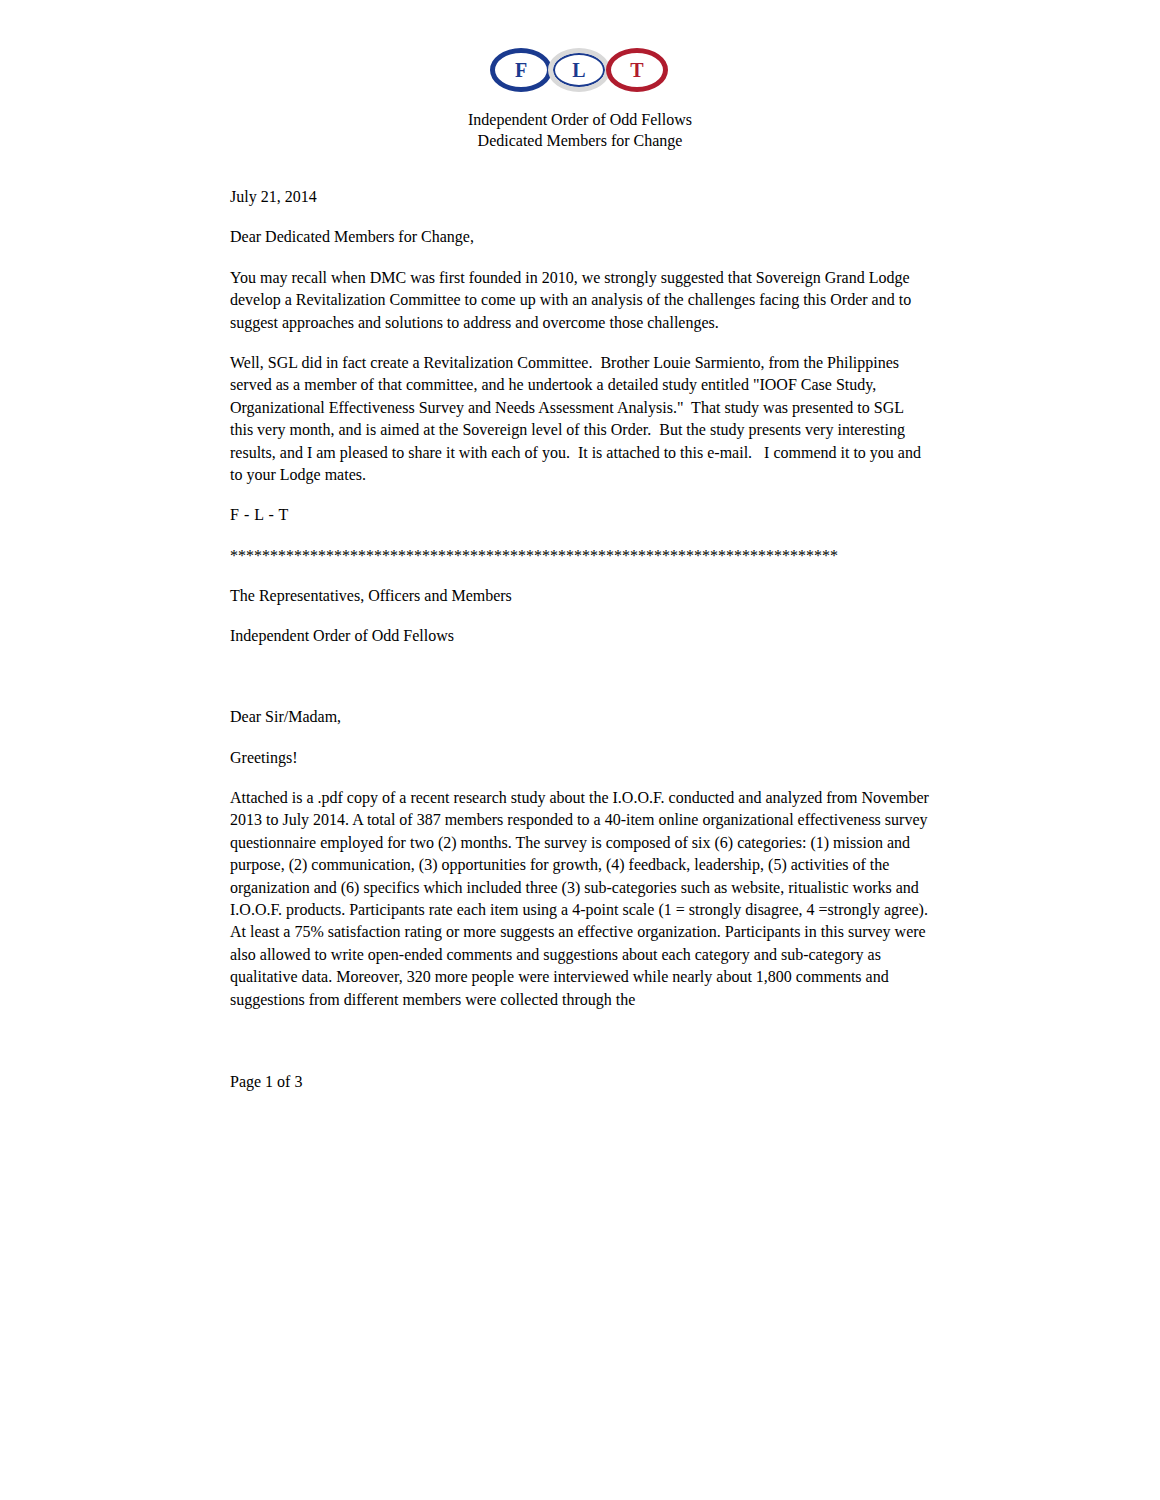F
L
T
Independent Order of Odd Fellows
Dedicated Members for Change
July 21, 2014
Dear Dedicated Members for Change,
You may recall when DMC was first founded in 2010, we strongly suggested that Sovereign Grand Lodge develop a Revitalization Committee to come up with an analysis of the challenges facing this Order and to suggest approaches and solutions to address and overcome those challenges.
Well, SGL did in fact create a Revitalization Committee. Brother Louie Sarmiento, from the Philippines served as a member of that committee, and he undertook a detailed study entitled "IOOF Case Study, Organizational Effectiveness Survey and Needs Assessment Analysis." That study was presented to SGL this very month, and is aimed at the Sovereign level of this Order. But the study presents very interesting results, and I am pleased to share it with each of you. It is attached to this e-mail. I commend it to you and to your Lodge mates.
F - L - T
****************************************************************************
The Representatives, Officers and Members
Independent Order of Odd Fellows
Dear Sir/Madam,
Greetings!
Attached is a .pdf copy of a recent research study about the I.O.O.F. conducted and analyzed from November 2013 to July 2014. A total of 387 members responded to a 40-item online organizational effectiveness survey questionnaire employed for two (2) months. The survey is composed of six (6) categories: (1) mission and purpose, (2) communication, (3) opportunities for growth, (4) feedback, leadership, (5) activities of the organization and (6) specifics which included three (3) sub-categories such as website, ritualistic works and I.O.O.F. products. Participants rate each item using a 4-point scale (1 = strongly disagree, 4 =strongly agree). At least a 75% satisfaction rating or more suggests an effective organization. Participants in this survey were also allowed to write open-ended comments and suggestions about each category and sub-category as qualitative data. Moreover, 320 more people were interviewed while nearly about 1,800 comments and suggestions from different members were collected through the
Page 1 of 3